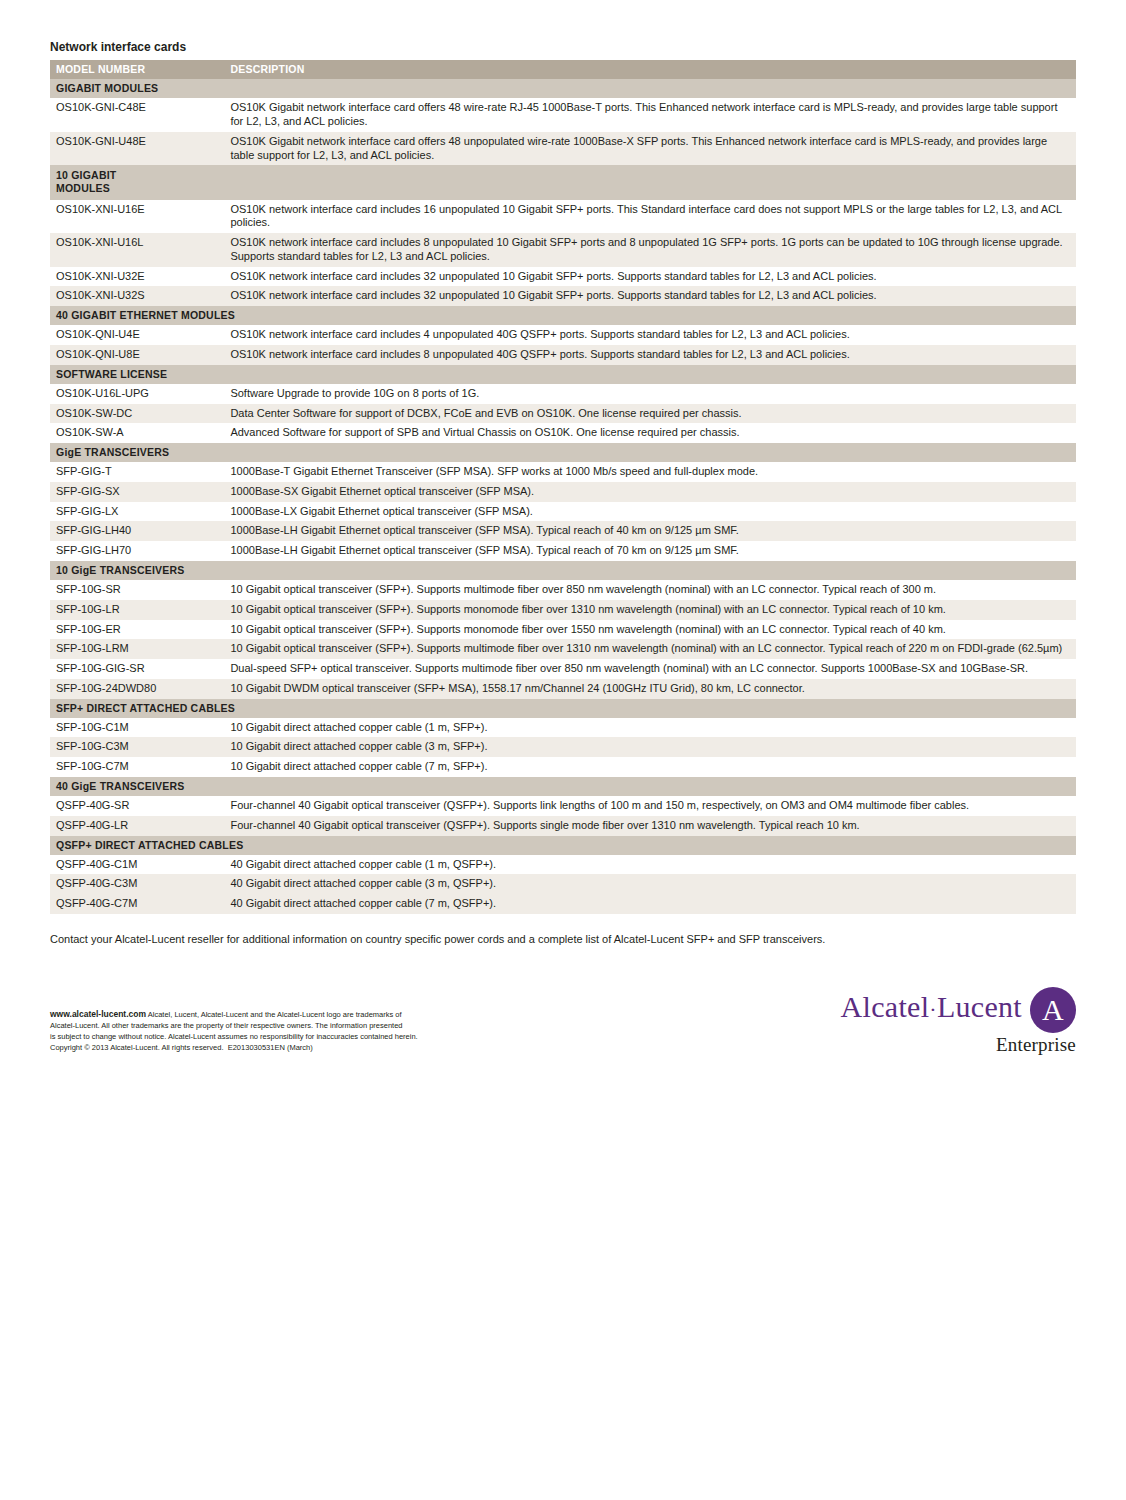Network interface cards
| MODEL NUMBER | DESCRIPTION |
| --- | --- |
| GIGABIT MODULES |
| OS10K-GNI-C48E | OS10K Gigabit network interface card offers 48 wire-rate RJ-45 1000Base-T ports. This Enhanced network interface card is MPLS-ready, and provides large table support for L2, L3, and ACL policies. |
| OS10K-GNI-U48E | OS10K Gigabit network interface card offers 48 unpopulated wire-rate 1000Base-X SFP ports. This Enhanced network interface card is MPLS-ready, and provides large table support for L2, L3, and ACL policies. |
| 10 GIGABIT MODULES |
| OS10K-XNI-U16E | OS10K network interface card includes 16 unpopulated 10 Gigabit SFP+ ports. This Standard interface card does not support MPLS or the large tables for L2, L3, and ACL policies. |
| OS10K-XNI-U16L | OS10K network interface card includes 8 unpopulated 10 Gigabit SFP+ ports and 8 unpopulated 1G SFP+ ports. 1G ports can be updated to 10G through license upgrade. Supports standard tables for L2, L3 and ACL policies. |
| OS10K-XNI-U32E | OS10K network interface card includes 32 unpopulated 10 Gigabit SFP+ ports. Supports standard tables for L2, L3 and ACL policies. |
| OS10K-XNI-U32S | OS10K network interface card includes 32 unpopulated 10 Gigabit SFP+ ports. Supports standard tables for L2, L3 and ACL policies. |
| 40 GIGABIT ETHERNET MODULES |
| OS10K-QNI-U4E | OS10K network interface card includes 4 unpopulated 40G QSFP+ ports. Supports standard tables for L2, L3 and ACL policies. |
| OS10K-QNI-U8E | OS10K network interface card includes 8 unpopulated 40G QSFP+ ports. Supports standard tables for L2, L3 and ACL policies. |
| SOFTWARE LICENSE |
| OS10K-U16L-UPG | Software Upgrade to provide 10G on 8 ports of 1G. |
| OS10K-SW-DC | Data Center Software for support of DCBX, FCoE and EVB on OS10K. One license required per chassis. |
| OS10K-SW-A | Advanced Software for support of SPB and Virtual Chassis on OS10K. One license required per chassis. |
| GigE TRANSCEIVERS |
| SFP-GIG-T | 1000Base-T Gigabit Ethernet Transceiver (SFP MSA). SFP works at 1000 Mb/s speed and full-duplex mode. |
| SFP-GIG-SX | 1000Base-SX Gigabit Ethernet optical transceiver (SFP MSA). |
| SFP-GIG-LX | 1000Base-LX Gigabit Ethernet optical transceiver (SFP MSA). |
| SFP-GIG-LH40 | 1000Base-LH Gigabit Ethernet optical transceiver (SFP MSA). Typical reach of 40 km on 9/125 µm SMF. |
| SFP-GIG-LH70 | 1000Base-LH Gigabit Ethernet optical transceiver (SFP MSA). Typical reach of 70 km on 9/125 µm SMF. |
| 10 GigE TRANSCEIVERS |
| SFP-10G-SR | 10 Gigabit optical transceiver (SFP+). Supports multimode fiber over 850 nm wavelength (nominal) with an LC connector. Typical reach of 300 m. |
| SFP-10G-LR | 10 Gigabit optical transceiver (SFP+). Supports monomode fiber over 1310 nm wavelength (nominal) with an LC connector. Typical reach of 10 km. |
| SFP-10G-ER | 10 Gigabit optical transceiver (SFP+). Supports monomode fiber over 1550 nm wavelength (nominal) with an LC connector. Typical reach of 40 km. |
| SFP-10G-LRM | 10 Gigabit optical transceiver (SFP+). Supports multimode fiber over 1310 nm wavelength (nominal) with an LC connector. Typical reach of 220 m on FDDI-grade (62.5µm) |
| SFP-10G-GIG-SR | Dual-speed SFP+ optical transceiver. Supports multimode fiber over 850 nm wavelength (nominal) with an LC connector. Supports 1000Base-SX and 10GBase-SR. |
| SFP-10G-24DWD80 | 10 Gigabit DWDM optical transceiver (SFP+ MSA), 1558.17 nm/Channel 24 (100GHz ITU Grid), 80 km, LC connector. |
| SFP+ DIRECT ATTACHED CABLES |
| SFP-10G-C1M | 10 Gigabit direct attached copper cable (1 m, SFP+). |
| SFP-10G-C3M | 10 Gigabit direct attached copper cable (3 m, SFP+). |
| SFP-10G-C7M | 10 Gigabit direct attached copper cable (7 m, SFP+). |
| 40 GigE TRANSCEIVERS |
| QSFP-40G-SR | Four-channel 40 Gigabit optical transceiver (QSFP+). Supports link lengths of 100 m and 150 m, respectively, on OM3 and OM4 multimode fiber cables. |
| QSFP-40G-LR | Four-channel 40 Gigabit optical transceiver (QSFP+). Supports single mode fiber over 1310 nm wavelength. Typical reach 10 km. |
| QSFP+ DIRECT ATTACHED CABLES |
| QSFP-40G-C1M | 40 Gigabit direct attached copper cable (1 m, QSFP+). |
| QSFP-40G-C3M | 40 Gigabit direct attached copper cable (3 m, QSFP+). |
| QSFP-40G-C7M | 40 Gigabit direct attached copper cable (7 m, QSFP+). |
Contact your Alcatel-Lucent reseller for additional information on country specific power cords and a complete list of Alcatel-Lucent SFP+ and SFP transceivers.
www.alcatel-lucent.com Alcatel, Lucent, Alcatel-Lucent and the Alcatel-Lucent logo are trademarks of
Alcatel-Lucent. All other trademarks are the property of their respective owners. The information presented
is subject to change without notice. Alcatel-Lucent assumes no responsibility for inaccuracies contained herein.
Copyright © 2013 Alcatel-Lucent. All rights reserved. E2013030531EN (March)
Alcatel·LucentA
Enterprise